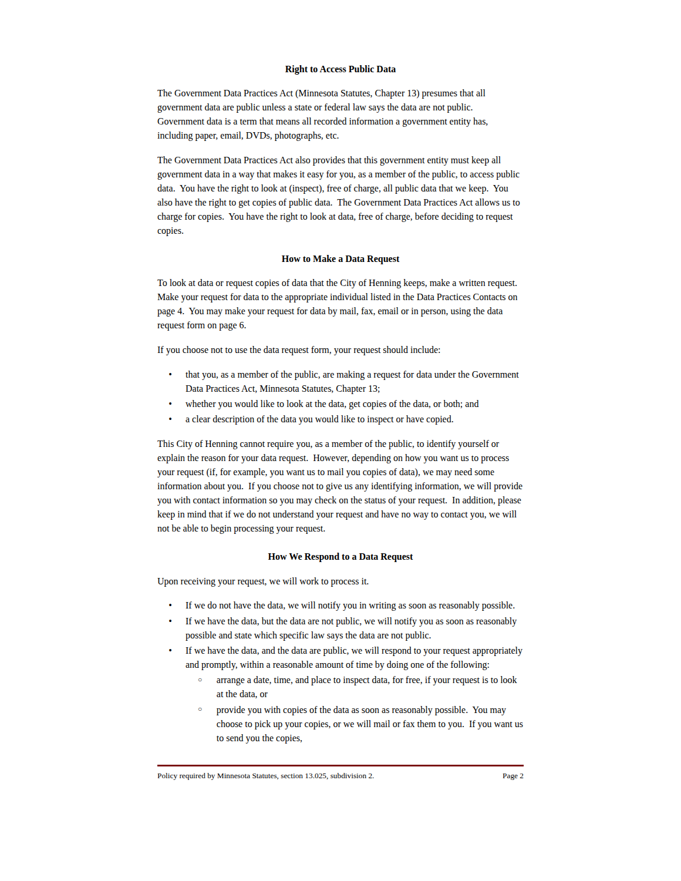Right to Access Public Data
The Government Data Practices Act (Minnesota Statutes, Chapter 13) presumes that all government data are public unless a state or federal law says the data are not public. Government data is a term that means all recorded information a government entity has, including paper, email, DVDs, photographs, etc.
The Government Data Practices Act also provides that this government entity must keep all government data in a way that makes it easy for you, as a member of the public, to access public data. You have the right to look at (inspect), free of charge, all public data that we keep. You also have the right to get copies of public data. The Government Data Practices Act allows us to charge for copies. You have the right to look at data, free of charge, before deciding to request copies.
How to Make a Data Request
To look at data or request copies of data that the City of Henning keeps, make a written request. Make your request for data to the appropriate individual listed in the Data Practices Contacts on page 4. You may make your request for data by mail, fax, email or in person, using the data request form on page 6.
If you choose not to use the data request form, your request should include:
that you, as a member of the public, are making a request for data under the Government Data Practices Act, Minnesota Statutes, Chapter 13;
whether you would like to look at the data, get copies of the data, or both; and
a clear description of the data you would like to inspect or have copied.
This City of Henning cannot require you, as a member of the public, to identify yourself or explain the reason for your data request. However, depending on how you want us to process your request (if, for example, you want us to mail you copies of data), we may need some information about you. If you choose not to give us any identifying information, we will provide you with contact information so you may check on the status of your request. In addition, please keep in mind that if we do not understand your request and have no way to contact you, we will not be able to begin processing your request.
How We Respond to a Data Request
Upon receiving your request, we will work to process it.
If we do not have the data, we will notify you in writing as soon as reasonably possible.
If we have the data, but the data are not public, we will notify you as soon as reasonably possible and state which specific law says the data are not public.
If we have the data, and the data are public, we will respond to your request appropriately and promptly, within a reasonable amount of time by doing one of the following:
arrange a date, time, and place to inspect data, for free, if your request is to look at the data, or
provide you with copies of the data as soon as reasonably possible. You may choose to pick up your copies, or we will mail or fax them to you. If you want us to send you the copies,
Policy required by Minnesota Statutes, section 13.025, subdivision 2. Page 2